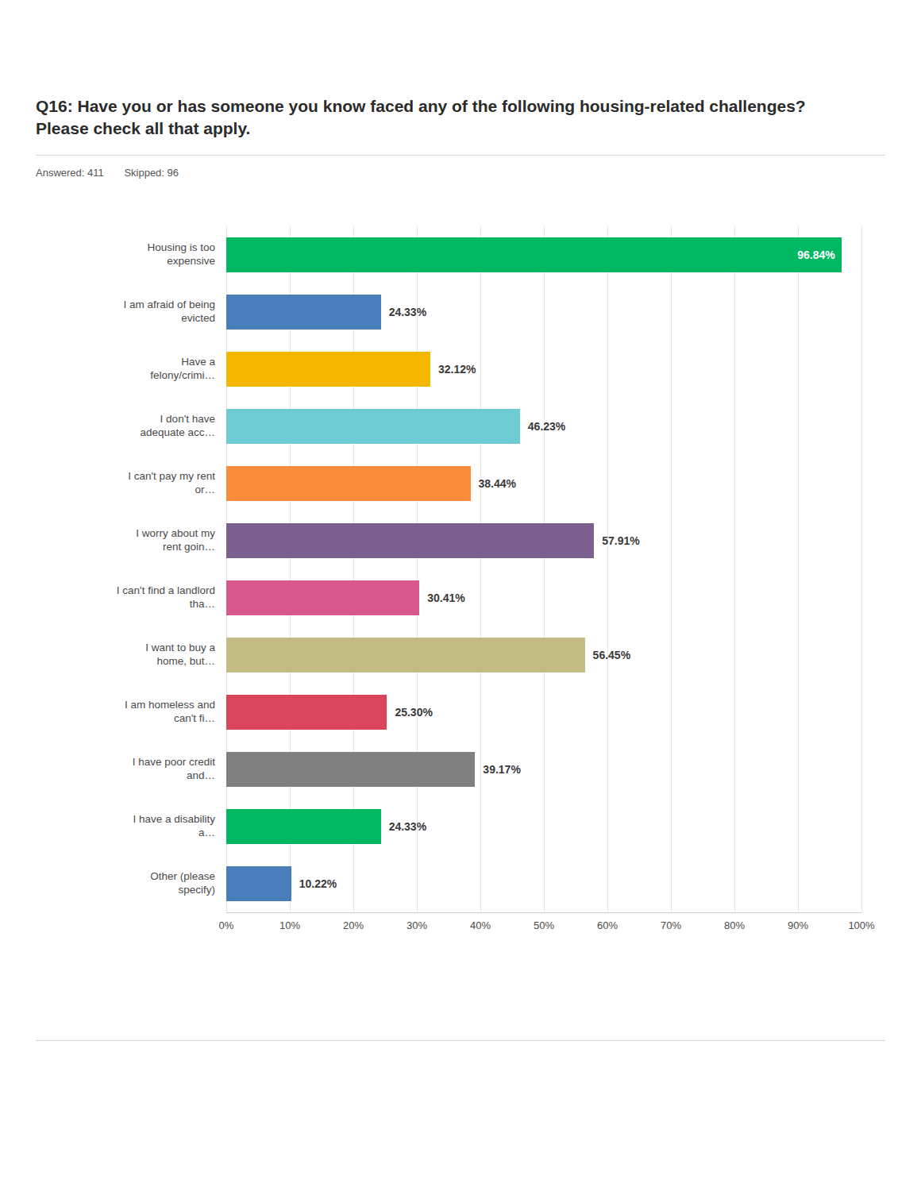Q16: Have you or has someone you know faced any of the following housing-related challenges? Please check all that apply.
Answered: 411 Skipped: 96
Housing is too expensive
96.84%
I am afraid of being evicted
24.33%
Have a felony/crimi…
32.12%
I don't have adequate acc…
46.23%
I can't pay my rent or…
38.44%
I worry about my rent goin…
57.91%
I can't find a landlord tha…
30.41%
I want to buy a home, but…
56.45%
I am homeless and can't fi…
25.30%
I have poor credit and…
39.17%
I have a disability a…
24.33%
Other (please specify)
10.22%
0% 10% 20% 30% 40% 50% 60% 70% 80% 90% 100%